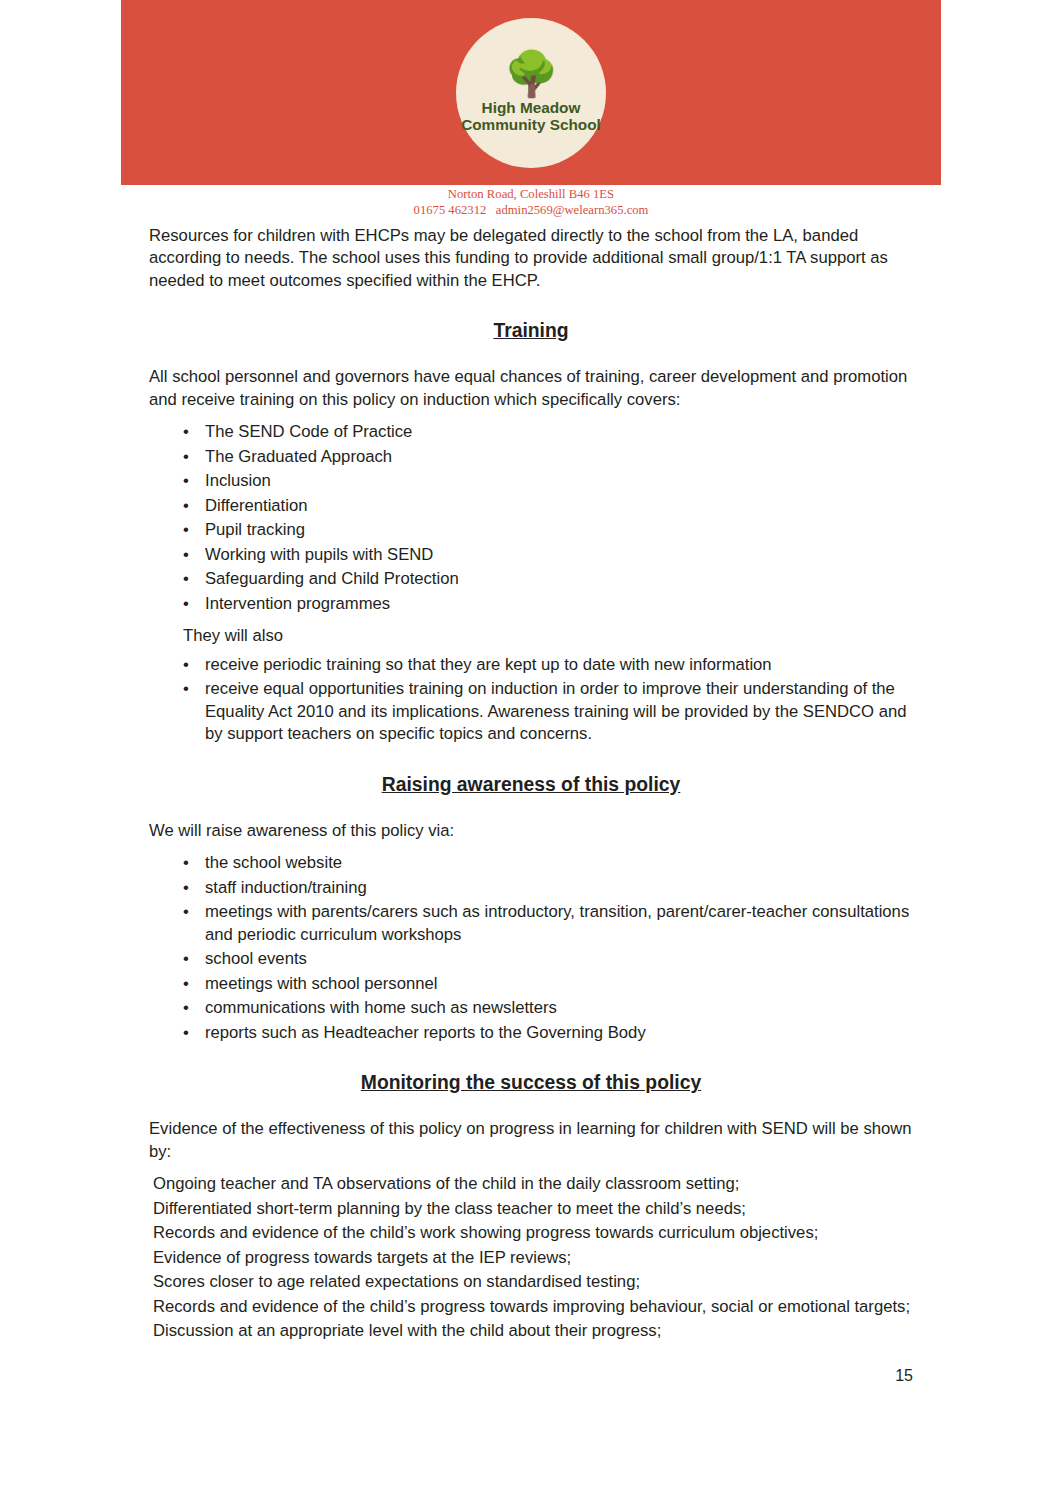🌳
High Meadow Community School
Norton Road, Coleshill B46 1ES
01675 462312 admin2569@welearn365.com
Resources for children with EHCPs may be delegated directly to the school from the LA, banded according to needs. The school uses this funding to provide additional small group/1:1 TA support as needed to meet outcomes specified within the EHCP.
Training
All school personnel and governors have equal chances of training, career development and promotion and receive training on this policy on induction which specifically covers:
The SEND Code of Practice
The Graduated Approach
Inclusion
Differentiation
Pupil tracking
Working with pupils with SEND
Safeguarding and Child Protection
Intervention programmes
They will also
receive periodic training so that they are kept up to date with new information
receive equal opportunities training on induction in order to improve their understanding of the Equality Act 2010 and its implications. Awareness training will be provided by the SENDCO and by support teachers on specific topics and concerns.
Raising awareness of this policy
We will raise awareness of this policy via:
the school website
staff induction/training
meetings with parents/carers such as introductory, transition, parent/carer-teacher consultations and periodic curriculum workshops
school events
meetings with school personnel
communications with home such as newsletters
reports such as Headteacher reports to the Governing Body
Monitoring the success of this policy
Evidence of the effectiveness of this policy on progress in learning for children with SEND will be shown by:
Ongoing teacher and TA observations of the child in the daily classroom setting;
Differentiated short-term planning by the class teacher to meet the child’s needs;
Records and evidence of the child’s work showing progress towards curriculum objectives;
Evidence of progress towards targets at the IEP reviews;
Scores closer to age related expectations on standardised testing;
Records and evidence of the child’s progress towards improving behaviour, social or emotional targets;
Discussion at an appropriate level with the child about their progress;
15